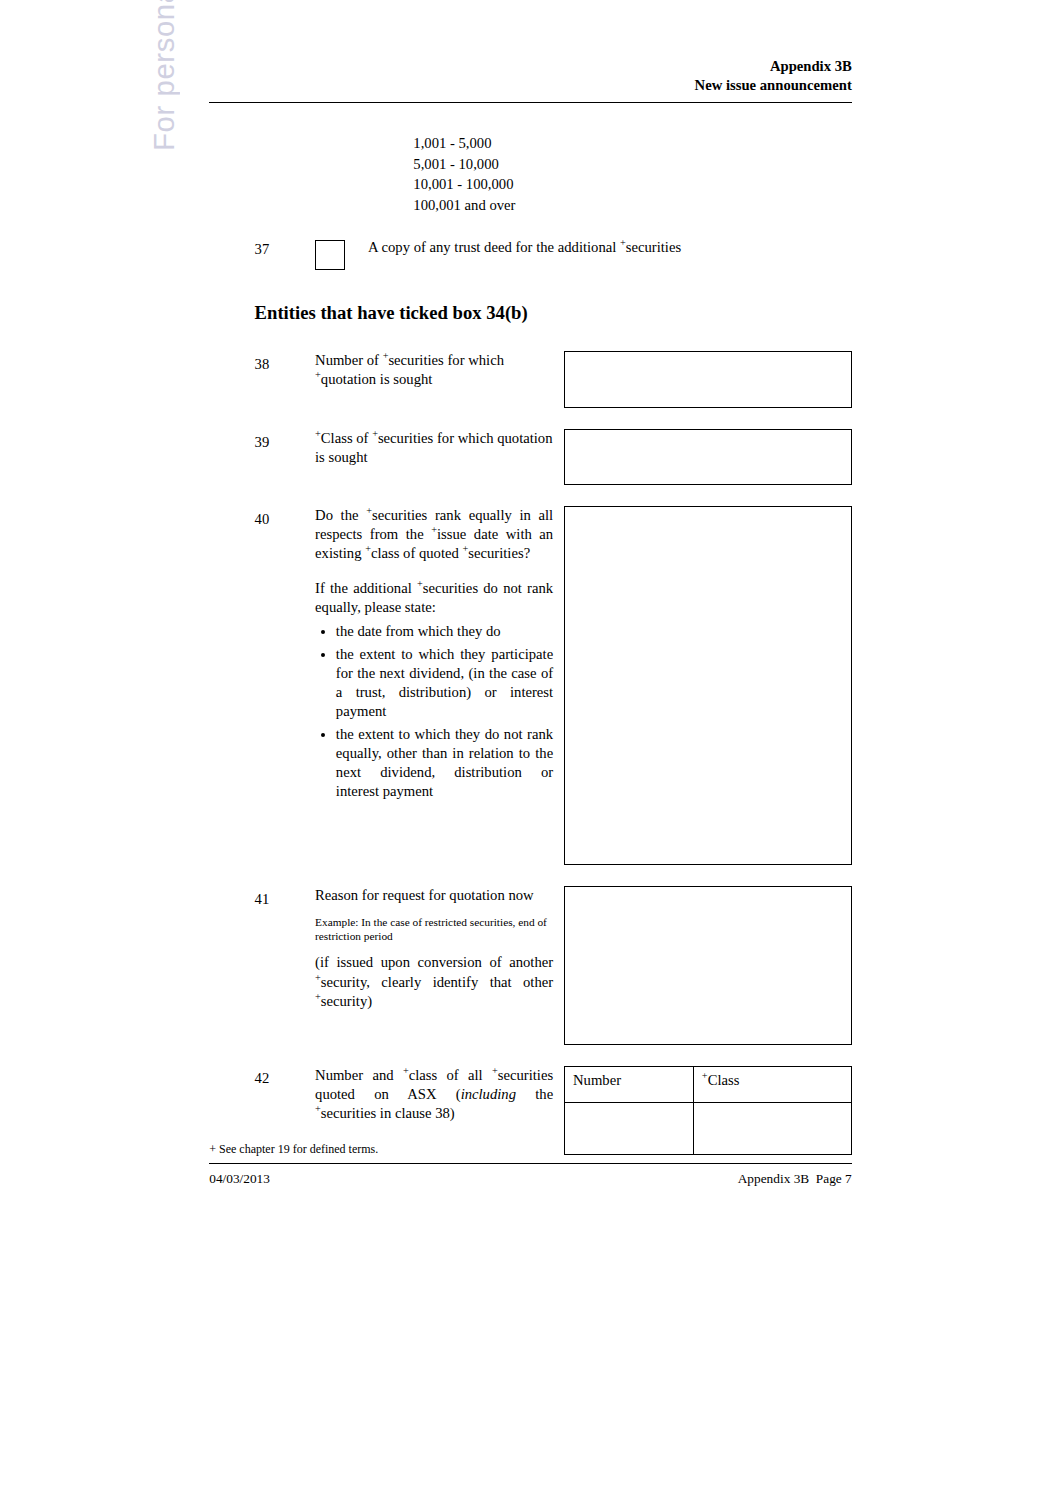For personal use only
Appendix 3B
New issue announcement
1,001 - 5,000
5,001 - 10,000
10,001 - 100,000
100,001 and over
37
A copy of any trust deed for the additional +securities
Entities that have ticked box 34(b)
38
Number of +securities for which +quotation is sought
39
+Class of +securities for which quotation is sought
40
Do the +securities rank equally in all respects from the +issue date with an existing +class of quoted +securities?
If the additional +securities do not rank equally, please state:
the date from which they do
the extent to which they participate for the next dividend, (in the case of a trust, distribution) or interest payment
the extent to which they do not rank equally, other than in relation to the next dividend, distribution or interest payment
41
Reason for request for quotation now
Example: In the case of restricted securities, end of restriction period
(if issued upon conversion of another +security, clearly identify that other +security)
42
Number and +class of all +securities quoted on ASX (including the +securities in clause 38)
| Number | + Class |
| --- | --- |
+ See chapter 19 for defined terms.
04/03/2013
Appendix 3B Page 7